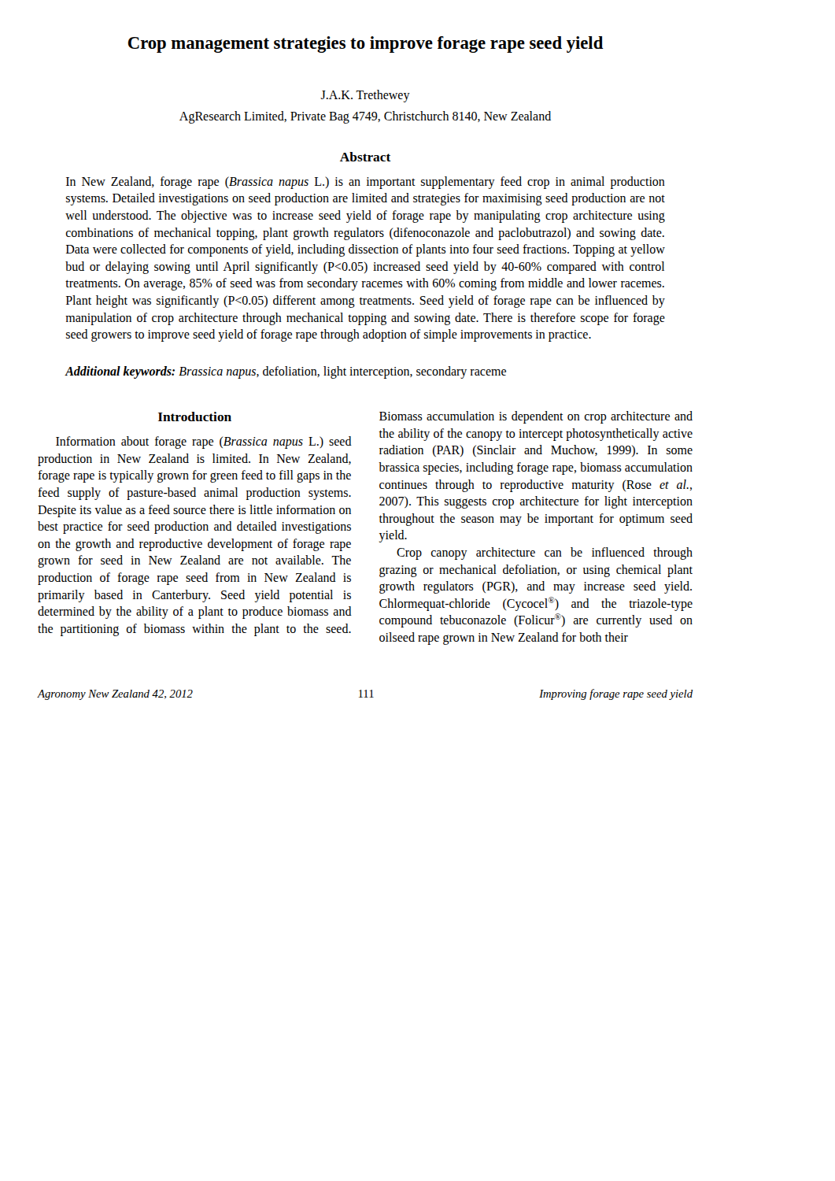Crop management strategies to improve forage rape seed yield
J.A.K. Trethewey
AgResearch Limited, Private Bag 4749, Christchurch 8140, New Zealand
Abstract
In New Zealand, forage rape (Brassica napus L.) is an important supplementary feed crop in animal production systems. Detailed investigations on seed production are limited and strategies for maximising seed production are not well understood. The objective was to increase seed yield of forage rape by manipulating crop architecture using combinations of mechanical topping, plant growth regulators (difenoconazole and paclobutrazol) and sowing date. Data were collected for components of yield, including dissection of plants into four seed fractions. Topping at yellow bud or delaying sowing until April significantly (P<0.05) increased seed yield by 40-60% compared with control treatments. On average, 85% of seed was from secondary racemes with 60% coming from middle and lower racemes. Plant height was significantly (P<0.05) different among treatments. Seed yield of forage rape can be influenced by manipulation of crop architecture through mechanical topping and sowing date. There is therefore scope for forage seed growers to improve seed yield of forage rape through adoption of simple improvements in practice.
Additional keywords: Brassica napus, defoliation, light interception, secondary raceme
Introduction
Information about forage rape (Brassica napus L.) seed production in New Zealand is limited. In New Zealand, forage rape is typically grown for green feed to fill gaps in the feed supply of pasture-based animal production systems. Despite its value as a feed source there is little information on best practice for seed production and detailed investigations on the growth and reproductive development of forage rape grown for seed in New Zealand are not available. The production of forage rape seed from in New Zealand is primarily based in Canterbury. Seed yield potential is determined by the ability of a plant to produce biomass and the partitioning of biomass within the plant to the seed. Biomass accumulation is dependent on crop architecture and the ability of the canopy to intercept photosynthetically active radiation (PAR) (Sinclair and Muchow, 1999). In some brassica species, including forage rape, biomass accumulation continues through to reproductive maturity (Rose et al., 2007). This suggests crop architecture for light interception throughout the season may be important for optimum seed yield.
Crop canopy architecture can be influenced through grazing or mechanical defoliation, or using chemical plant growth regulators (PGR), and may increase seed yield. Chlormequat-chloride (Cycocel®) and the triazole-type compound tebuconazole (Folicur®) are currently used on oilseed rape grown in New Zealand for both their
Agronomy New Zealand 42, 2012
111
Improving forage rape seed yield